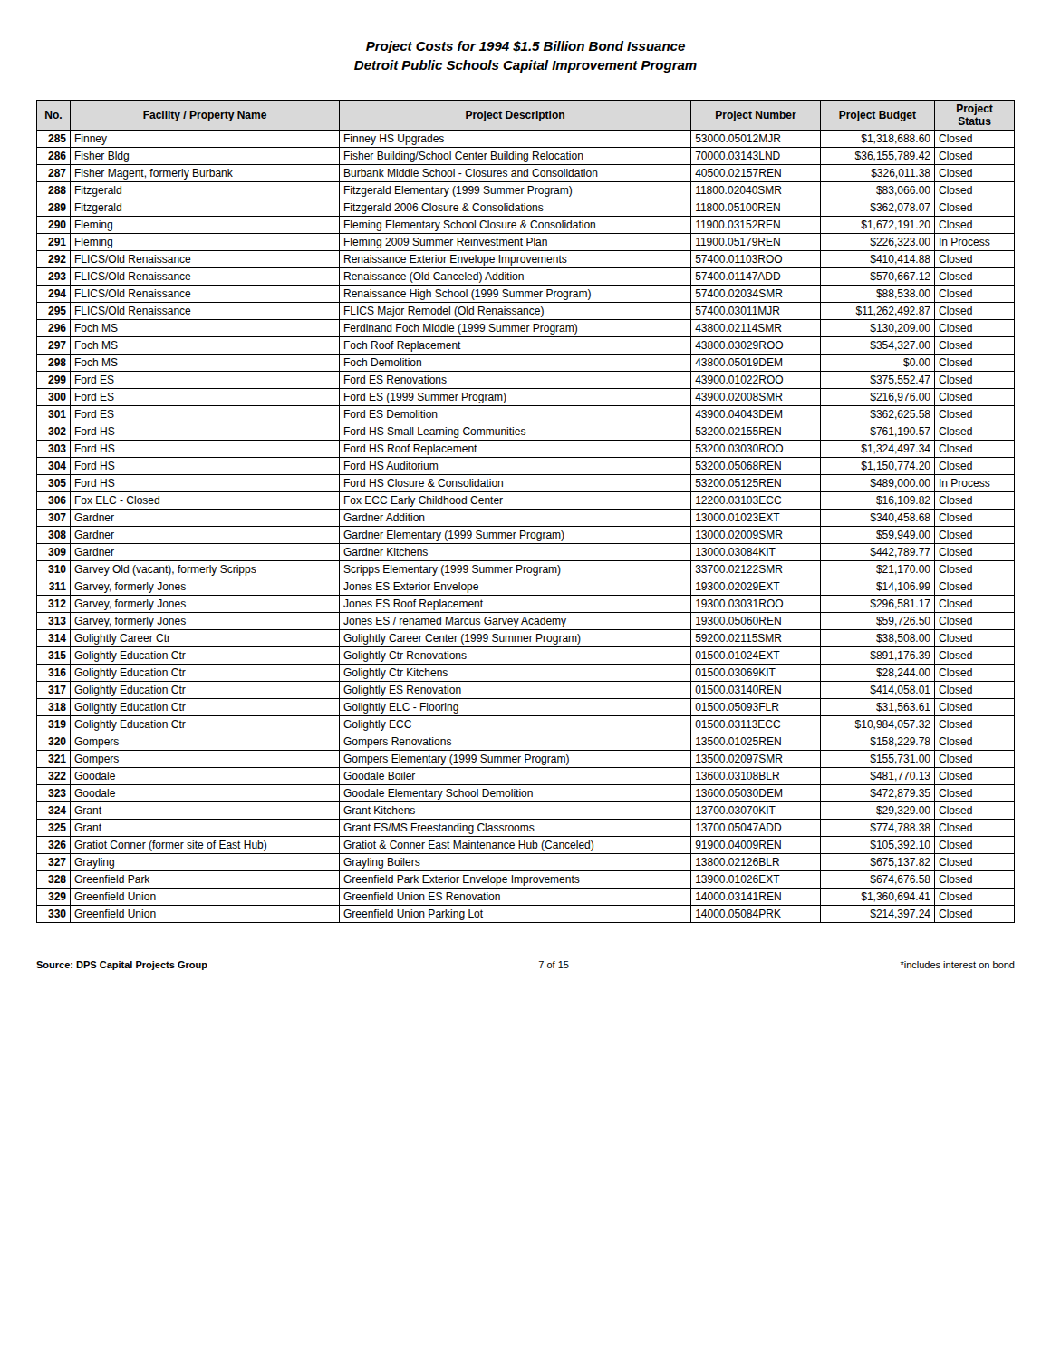Project Costs for 1994 $1.5 Billion Bond Issuance
Detroit Public Schools Capital Improvement Program
| No. | Facility / Property Name | Project Description | Project Number | Project Budget | Project Status |
| --- | --- | --- | --- | --- | --- |
| 285 | Finney | Finney HS Upgrades | 53000.05012MJR | $1,318,688.60 | Closed |
| 286 | Fisher Bldg | Fisher Building/School Center Building Relocation | 70000.03143LND | $36,155,789.42 | Closed |
| 287 | Fisher Magent, formerly Burbank | Burbank Middle School - Closures and Consolidation | 40500.02157REN | $326,011.38 | Closed |
| 288 | Fitzgerald | Fitzgerald Elementary (1999 Summer Program) | 11800.02040SMR | $83,066.00 | Closed |
| 289 | Fitzgerald | Fitzgerald 2006 Closure & Consolidations | 11800.05100REN | $362,078.07 | Closed |
| 290 | Fleming | Fleming Elementary School Closure & Consolidation | 11900.03152REN | $1,672,191.20 | Closed |
| 291 | Fleming | Fleming 2009 Summer Reinvestment Plan | 11900.05179REN | $226,323.00 | In Process |
| 292 | FLICS/Old Renaissance | Renaissance Exterior Envelope Improvements | 57400.01103ROO | $410,414.88 | Closed |
| 293 | FLICS/Old Renaissance | Renaissance (Old Canceled) Addition | 57400.01147ADD | $570,667.12 | Closed |
| 294 | FLICS/Old Renaissance | Renaissance High School (1999 Summer Program) | 57400.02034SMR | $88,538.00 | Closed |
| 295 | FLICS/Old Renaissance | FLICS Major Remodel (Old Renaissance) | 57400.03011MJR | $11,262,492.87 | Closed |
| 296 | Foch MS | Ferdinand Foch Middle (1999 Summer Program) | 43800.02114SMR | $130,209.00 | Closed |
| 297 | Foch MS | Foch Roof Replacement | 43800.03029ROO | $354,327.00 | Closed |
| 298 | Foch MS | Foch Demolition | 43800.05019DEM | $0.00 | Closed |
| 299 | Ford ES | Ford ES Renovations | 43900.01022ROO | $375,552.47 | Closed |
| 300 | Ford ES | Ford ES (1999 Summer Program) | 43900.02008SMR | $216,976.00 | Closed |
| 301 | Ford ES | Ford ES Demolition | 43900.04043DEM | $362,625.58 | Closed |
| 302 | Ford HS | Ford HS Small Learning Communities | 53200.02155REN | $761,190.57 | Closed |
| 303 | Ford HS | Ford HS Roof Replacement | 53200.03030ROO | $1,324,497.34 | Closed |
| 304 | Ford HS | Ford HS Auditorium | 53200.05068REN | $1,150,774.20 | Closed |
| 305 | Ford HS | Ford HS Closure & Consolidation | 53200.05125REN | $489,000.00 | In Process |
| 306 | Fox ELC - Closed | Fox ECC Early Childhood Center | 12200.03103ECC | $16,109.82 | Closed |
| 307 | Gardner | Gardner Addition | 13000.01023EXT | $340,458.68 | Closed |
| 308 | Gardner | Gardner Elementary (1999 Summer Program) | 13000.02009SMR | $59,949.00 | Closed |
| 309 | Gardner | Gardner Kitchens | 13000.03084KIT | $442,789.77 | Closed |
| 310 | Garvey Old (vacant), formerly Scripps | Scripps Elementary (1999 Summer Program) | 33700.02122SMR | $21,170.00 | Closed |
| 311 | Garvey, formerly Jones | Jones ES Exterior Envelope | 19300.02029EXT | $14,106.99 | Closed |
| 312 | Garvey, formerly Jones | Jones ES Roof Replacement | 19300.03031ROO | $296,581.17 | Closed |
| 313 | Garvey, formerly Jones | Jones ES / renamed Marcus Garvey Academy | 19300.05060REN | $59,726.50 | Closed |
| 314 | Golightly Career Ctr | Golightly Career Center (1999 Summer Program) | 59200.02115SMR | $38,508.00 | Closed |
| 315 | Golightly Education Ctr | Golightly Ctr Renovations | 01500.01024EXT | $891,176.39 | Closed |
| 316 | Golightly Education Ctr | Golightly Ctr Kitchens | 01500.03069KIT | $28,244.00 | Closed |
| 317 | Golightly Education Ctr | Golightly ES Renovation | 01500.03140REN | $414,058.01 | Closed |
| 318 | Golightly Education Ctr | Golightly ELC - Flooring | 01500.05093FLR | $31,563.61 | Closed |
| 319 | Golightly Education Ctr | Golightly ECC | 01500.03113ECC | $10,984,057.32 | Closed |
| 320 | Gompers | Gompers Renovations | 13500.01025REN | $158,229.78 | Closed |
| 321 | Gompers | Gompers Elementary (1999 Summer Program) | 13500.02097SMR | $155,731.00 | Closed |
| 322 | Goodale | Goodale Boiler | 13600.03108BLR | $481,770.13 | Closed |
| 323 | Goodale | Goodale Elementary School Demolition | 13600.05030DEM | $472,879.35 | Closed |
| 324 | Grant | Grant Kitchens | 13700.03070KIT | $29,329.00 | Closed |
| 325 | Grant | Grant ES/MS Freestanding Classrooms | 13700.05047ADD | $774,788.38 | Closed |
| 326 | Gratiot Conner (former site of East Hub) | Gratiot & Conner East Maintenance Hub (Canceled) | 91900.04009REN | $105,392.10 | Closed |
| 327 | Grayling | Grayling Boilers | 13800.02126BLR | $675,137.82 | Closed |
| 328 | Greenfield Park | Greenfield Park Exterior Envelope Improvements | 13900.01026EXT | $674,676.58 | Closed |
| 329 | Greenfield Union | Greenfield Union ES Renovation | 14000.03141REN | $1,360,694.41 | Closed |
| 330 | Greenfield Union | Greenfield Union Parking Lot | 14000.05084PRK | $214,397.24 | Closed |
Source: DPS Capital Projects Group
7 of 15
*includes interest on bond